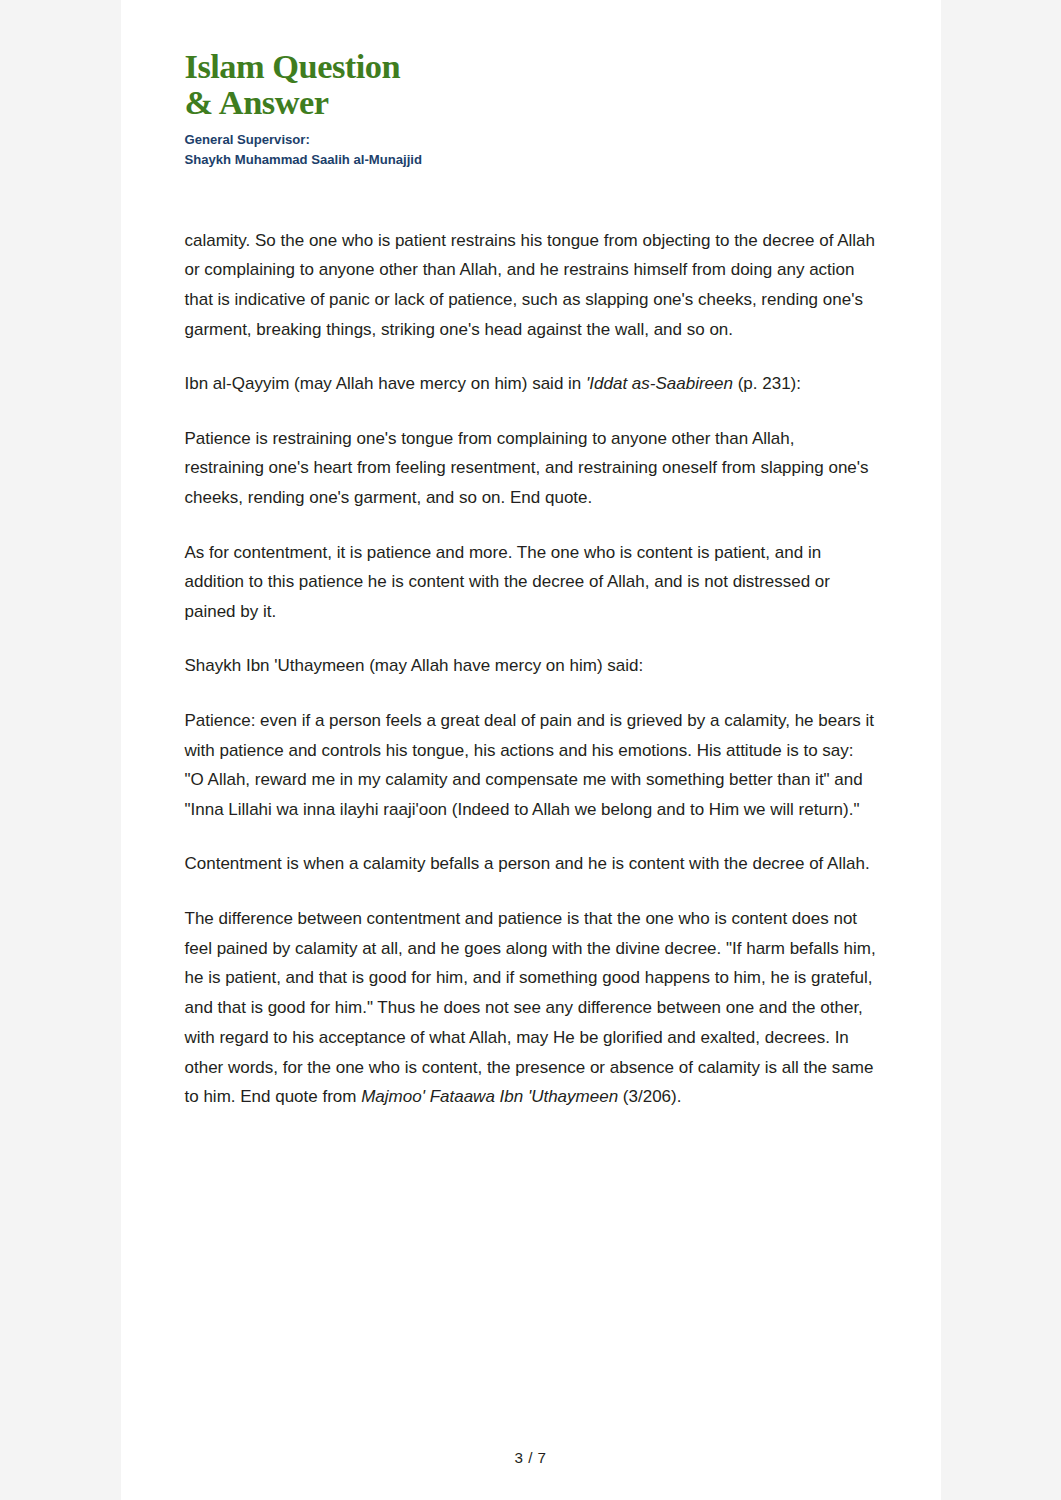Islam Question
& Answer
General Supervisor: Shaykh Muhammad Saalih al-Munajjid
calamity. So the one who is patient restrains his tongue from objecting to the decree of Allah or complaining to anyone other than Allah, and he restrains himself from doing any action that is indicative of panic or lack of patience, such as slapping one's cheeks, rending one's garment, breaking things, striking one's head against the wall, and so on.
Ibn al-Qayyim (may Allah have mercy on him) said in 'Iddat as-Saabireen (p. 231):
Patience is restraining one's tongue from complaining to anyone other than Allah, restraining one's heart from feeling resentment, and restraining oneself from slapping one's cheeks, rending one's garment, and so on. End quote.
As for contentment, it is patience and more. The one who is content is patient, and in addition to this patience he is content with the decree of Allah, and is not distressed or pained by it.
Shaykh Ibn 'Uthaymeen (may Allah have mercy on him) said:
Patience: even if a person feels a great deal of pain and is grieved by a calamity, he bears it with patience and controls his tongue, his actions and his emotions. His attitude is to say: "O Allah, reward me in my calamity and compensate me with something better than it" and "Inna Lillahi wa inna ilayhi raaji'oon (Indeed to Allah we belong and to Him we will return)."
Contentment is when a calamity befalls a person and he is content with the decree of Allah.
The difference between contentment and patience is that the one who is content does not feel pained by calamity at all, and he goes along with the divine decree. "If harm befalls him, he is patient, and that is good for him, and if something good happens to him, he is grateful, and that is good for him." Thus he does not see any difference between one and the other, with regard to his acceptance of what Allah, may He be glorified and exalted, decrees. In other words, for the one who is content, the presence or absence of calamity is all the same to him. End quote from Majmoo' Fataawa Ibn 'Uthaymeen (3/206).
3 / 7